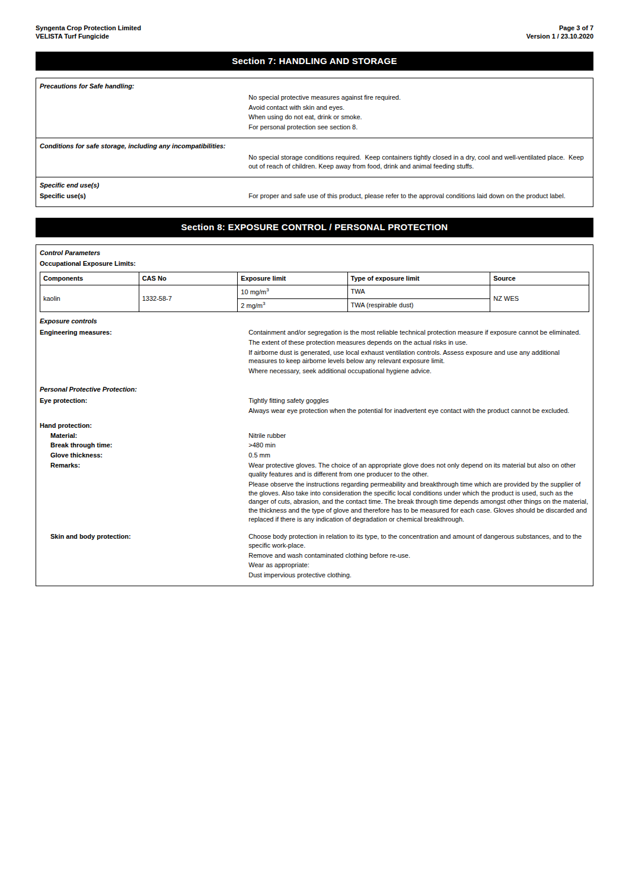Syngenta Crop Protection Limited
VELISTA Turf Fungicide
Page 3 of 7
Version 1 / 23.10.2020
Section 7: HANDLING AND STORAGE
| Precautions for Safe handling: No special protective measures against fire required. Avoid contact with skin and eyes. When using do not eat, drink or smoke. For personal protection see section 8. |
| Conditions for safe storage, including any incompatibilities: No special storage conditions required. Keep containers tightly closed in a dry, cool and well-ventilated place. Keep out of reach of children. Keep away from food, drink and animal feeding stuffs. |
| Specific end use(s) Specific use(s) For proper and safe use of this product, please refer to the approval conditions laid down on the product label. |
Section 8: EXPOSURE CONTROL / PERSONAL PROTECTION
| Control Parameters Occupational Exposure Limits: / Components / CAS No / Exposure limit / Type of exposure limit / Source / / --- / --- / --- / --- / --- / / kaolin / 1332-58-7 / 10 mg/m 3 / TWA / NZ WES / / 2 mg/m 3 / TWA (respirable dust) / Exposure controls Engineering measures: Containment and/or segregation is the most reliable technical protection measure if exposure cannot be eliminated. The extent of these protection measures depends on the actual risks in use. If airborne dust is generated, use local exhaust ventilation controls. Assess exposure and use any additional measures to keep airborne levels below any relevant exposure limit. Where necessary, seek additional occupational hygiene advice. Personal Protective Protection: Eye protection: Tightly fitting safety goggles Always wear eye protection when the potential for inadvertent eye contact with the product cannot be excluded. Hand protection: Material: Nitrile rubber Break through time: >480 min Glove thickness: 0.5 mm Remarks: Wear protective gloves. The choice of an appropriate glove does not only depend on its material but also on other quality features and is different from one producer to the other. Please observe the instructions regarding permeability and breakthrough time which are provided by the supplier of the gloves. Also take into consideration the specific local conditions under which the product is used, such as the danger of cuts, abrasion, and the contact time. The break through time depends amongst other things on the material, the thickness and the type of glove and therefore has to be measured for each case. Gloves should be discarded and replaced if there is any indication of degradation or chemical breakthrough. Skin and body protection: Choose body protection in relation to its type, to the concentration and amount of dangerous substances, and to the specific work-place. Remove and wash contaminated clothing before re-use. Wear as appropriate: Dust impervious protective clothing. |